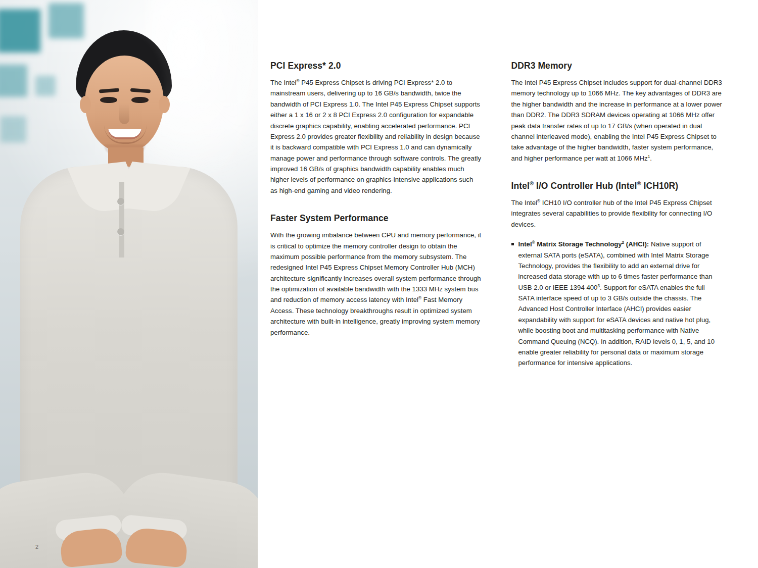2
PCI Express* 2.0
The Intel® P45 Express Chipset is driving PCI Express* 2.0 to mainstream users, delivering up to 16 GB/s bandwidth, twice the bandwidth of PCI Express 1.0. The Intel P45 Express Chipset supports either a 1 x 16 or 2 x 8 PCI Express 2.0 configuration for expandable discrete graphics capability, enabling accelerated performance. PCI Express 2.0 provides greater flexibility and reliability in design because it is backward compatible with PCI Express 1.0 and can dynamically manage power and performance through software controls. The greatly improved 16 GB/s of graphics bandwidth capability enables much higher levels of performance on graphics-intensive applications such as high-end gaming and video rendering.
Faster System Performance
With the growing imbalance between CPU and memory performance, it is critical to optimize the memory controller design to obtain the maximum possible performance from the memory subsystem. The redesigned Intel P45 Express Chipset Memory Controller Hub (MCH) architecture significantly increases overall system performance through the optimization of available bandwidth with the 1333 MHz system bus and reduction of memory access latency with Intel® Fast Memory Access. These technology breakthroughs result in optimized system architecture with built-in intelligence, greatly improving system memory performance.
DDR3 Memory
The Intel P45 Express Chipset includes support for dual-channel DDR3 memory technology up to 1066 MHz. The key advantages of DDR3 are the higher bandwidth and the increase in performance at a lower power than DDR2. The DDR3 SDRAM devices operating at 1066 MHz offer peak data transfer rates of up to 17 GB/s (when operated in dual channel interleaved mode), enabling the Intel P45 Express Chipset to take advantage of the higher bandwidth, faster system performance, and higher performance per watt at 1066 MHz1.
Intel® I/O Controller Hub (Intel® ICH10R)
The Intel® ICH10 I/O controller hub of the Intel P45 Express Chipset integrates several capabilities to provide flexibility for connecting I/O devices.
Intel® Matrix Storage Technology2 (AHCI): Native support of external SATA ports (eSATA), combined with Intel Matrix Storage Technology, provides the flexibility to add an external drive for increased data storage with up to 6 times faster performance than USB 2.0 or IEEE 1394 4003. Support for eSATA enables the full SATA interface speed of up to 3 GB/s outside the chassis. The Advanced Host Controller Interface (AHCI) provides easier expandability with support for eSATA devices and native hot plug, while boosting boot and multitasking performance with Native Command Queuing (NCQ). In addition, RAID levels 0, 1, 5, and 10 enable greater reliability for personal data or maximum storage performance for intensive applications.